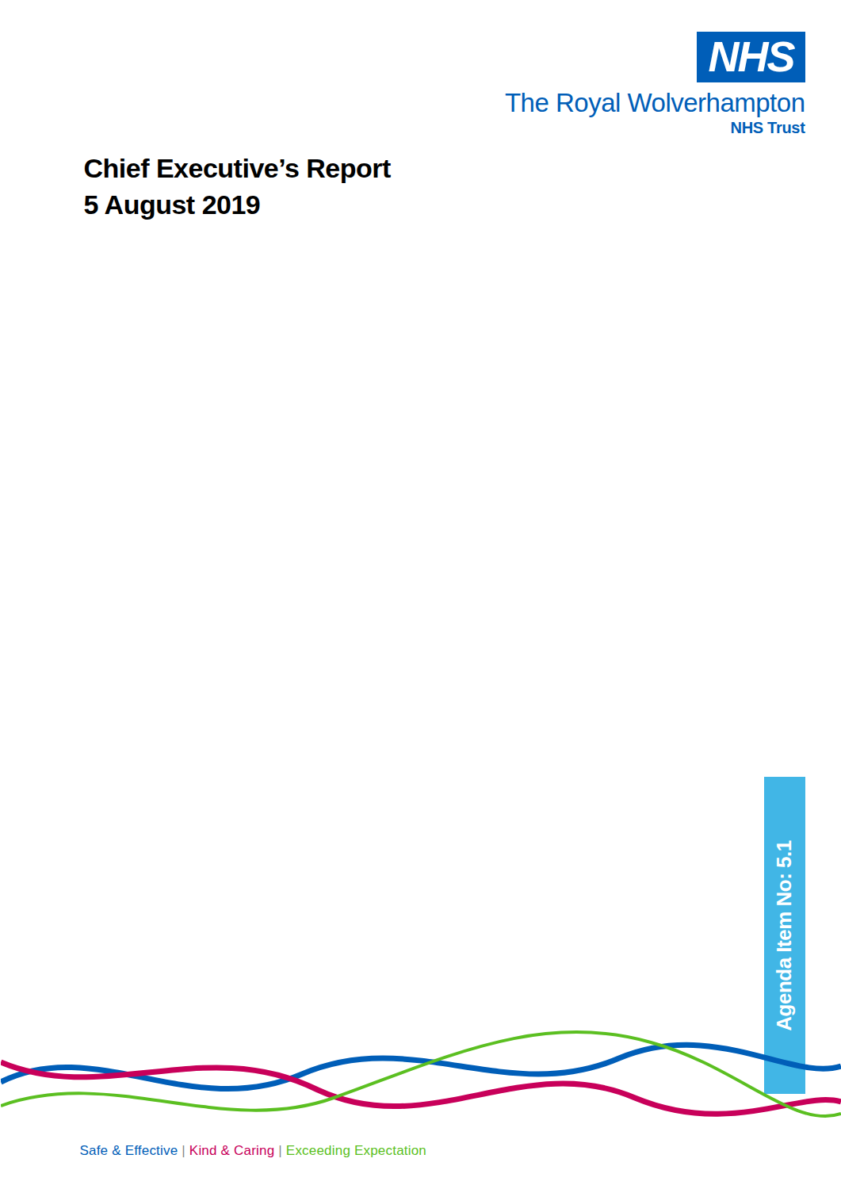NHS
The Royal Wolverhampton
NHS Trust
Chief Executive’s Report
5 August 2019
Agenda Item No: 5.1
Safe & Effective | Kind & Caring | Exceeding Expectation